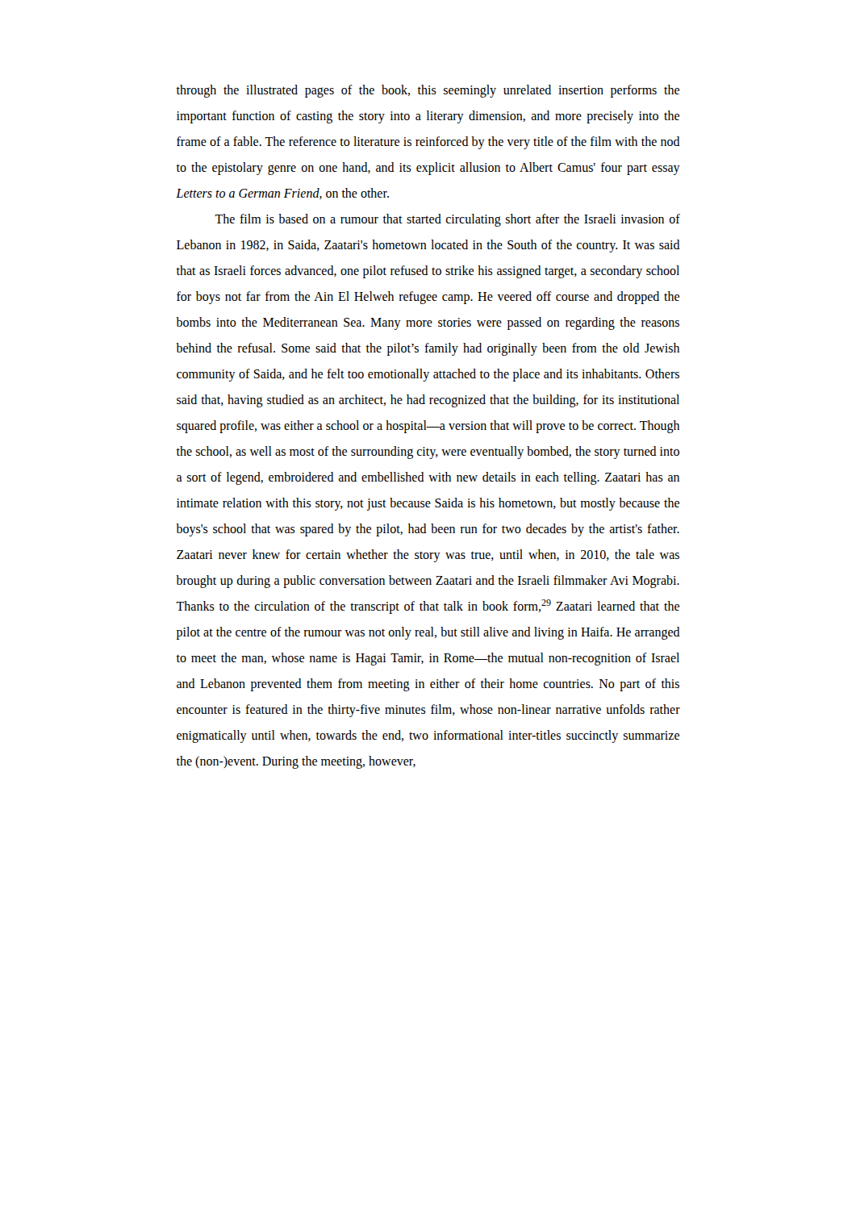through the illustrated pages of the book, this seemingly unrelated insertion performs the important function of casting the story into a literary dimension, and more precisely into the frame of a fable. The reference to literature is reinforced by the very title of the film with the nod to the epistolary genre on one hand, and its explicit allusion to Albert Camus' four part essay Letters to a German Friend, on the other.
The film is based on a rumour that started circulating short after the Israeli invasion of Lebanon in 1982, in Saida, Zaatari's hometown located in the South of the country. It was said that as Israeli forces advanced, one pilot refused to strike his assigned target, a secondary school for boys not far from the Ain El Helweh refugee camp. He veered off course and dropped the bombs into the Mediterranean Sea. Many more stories were passed on regarding the reasons behind the refusal. Some said that the pilot’s family had originally been from the old Jewish community of Saida, and he felt too emotionally attached to the place and its inhabitants. Others said that, having studied as an architect, he had recognized that the building, for its institutional squared profile, was either a school or a hospital—a version that will prove to be correct. Though the school, as well as most of the surrounding city, were eventually bombed, the story turned into a sort of legend, embroidered and embellished with new details in each telling. Zaatari has an intimate relation with this story, not just because Saida is his hometown, but mostly because the boys's school that was spared by the pilot, had been run for two decades by the artist's father. Zaatari never knew for certain whether the story was true, until when, in 2010, the tale was brought up during a public conversation between Zaatari and the Israeli filmmaker Avi Mograbi. Thanks to the circulation of the transcript of that talk in book form,29 Zaatari learned that the pilot at the centre of the rumour was not only real, but still alive and living in Haifa. He arranged to meet the man, whose name is Hagai Tamir, in Rome—the mutual non-recognition of Israel and Lebanon prevented them from meeting in either of their home countries. No part of this encounter is featured in the thirty-five minutes film, whose non-linear narrative unfolds rather enigmatically until when, towards the end, two informational inter-titles succinctly summarize the (non-)event. During the meeting, however,